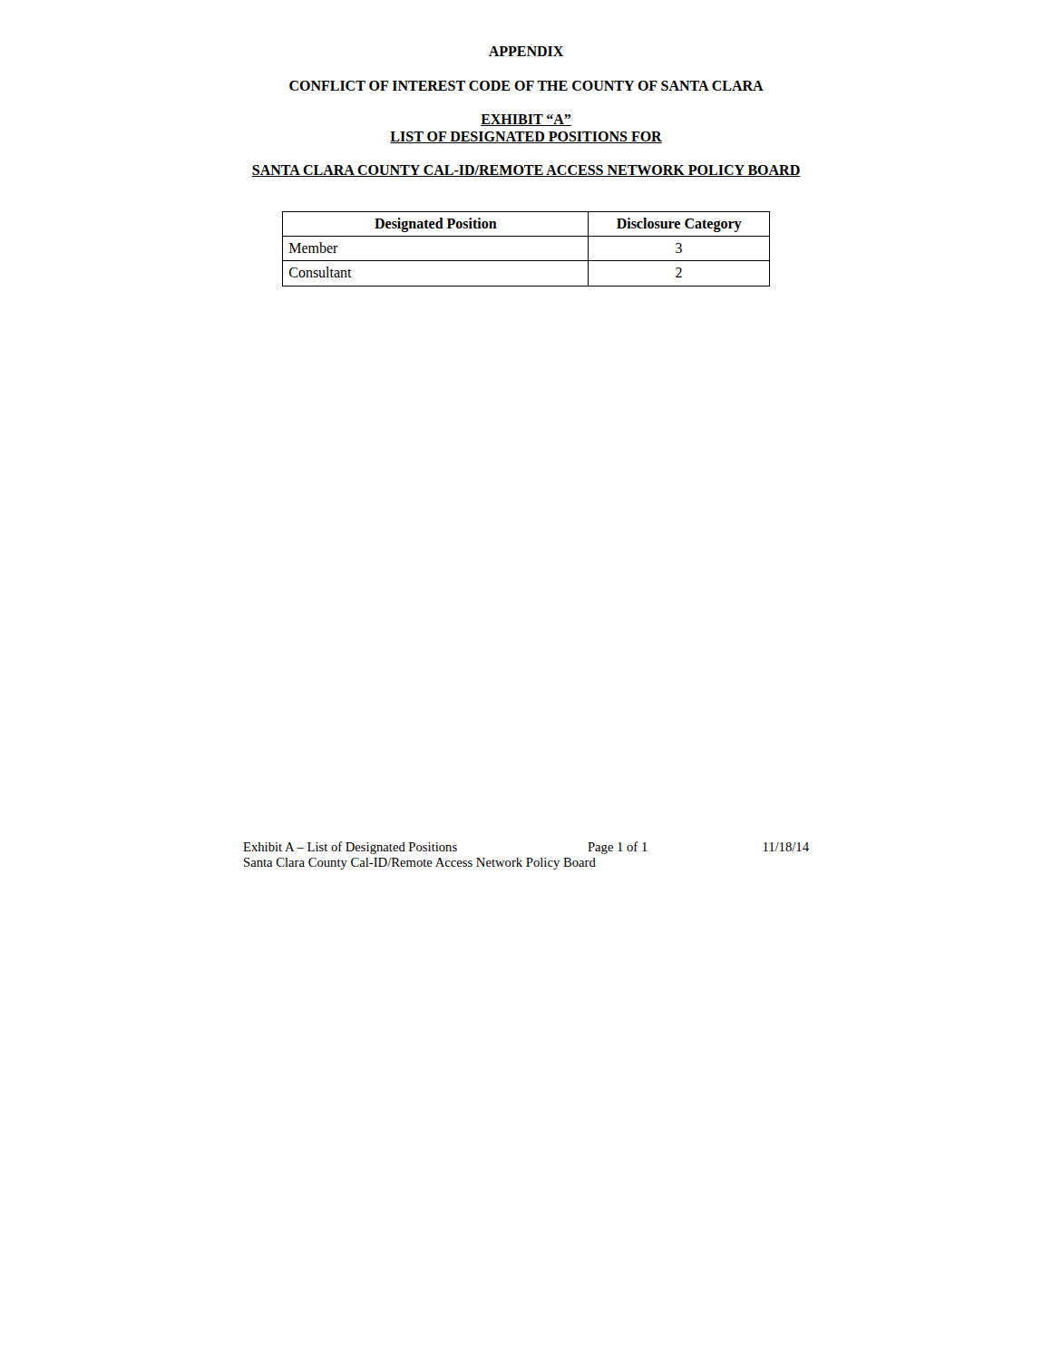APPENDIX
CONFLICT OF INTEREST CODE OF THE COUNTY OF SANTA CLARA
EXHIBIT “A”
LIST OF DESIGNATED POSITIONS FOR
SANTA CLARA COUNTY CAL-ID/REMOTE ACCESS NETWORK POLICY BOARD
| Designated Position | Disclosure Category |
| --- | --- |
| Member | 3 |
| Consultant | 2 |
Exhibit A – List of Designated Positions
Page 1 of 1
11/18/14
Santa Clara County Cal-ID/Remote Access Network Policy Board